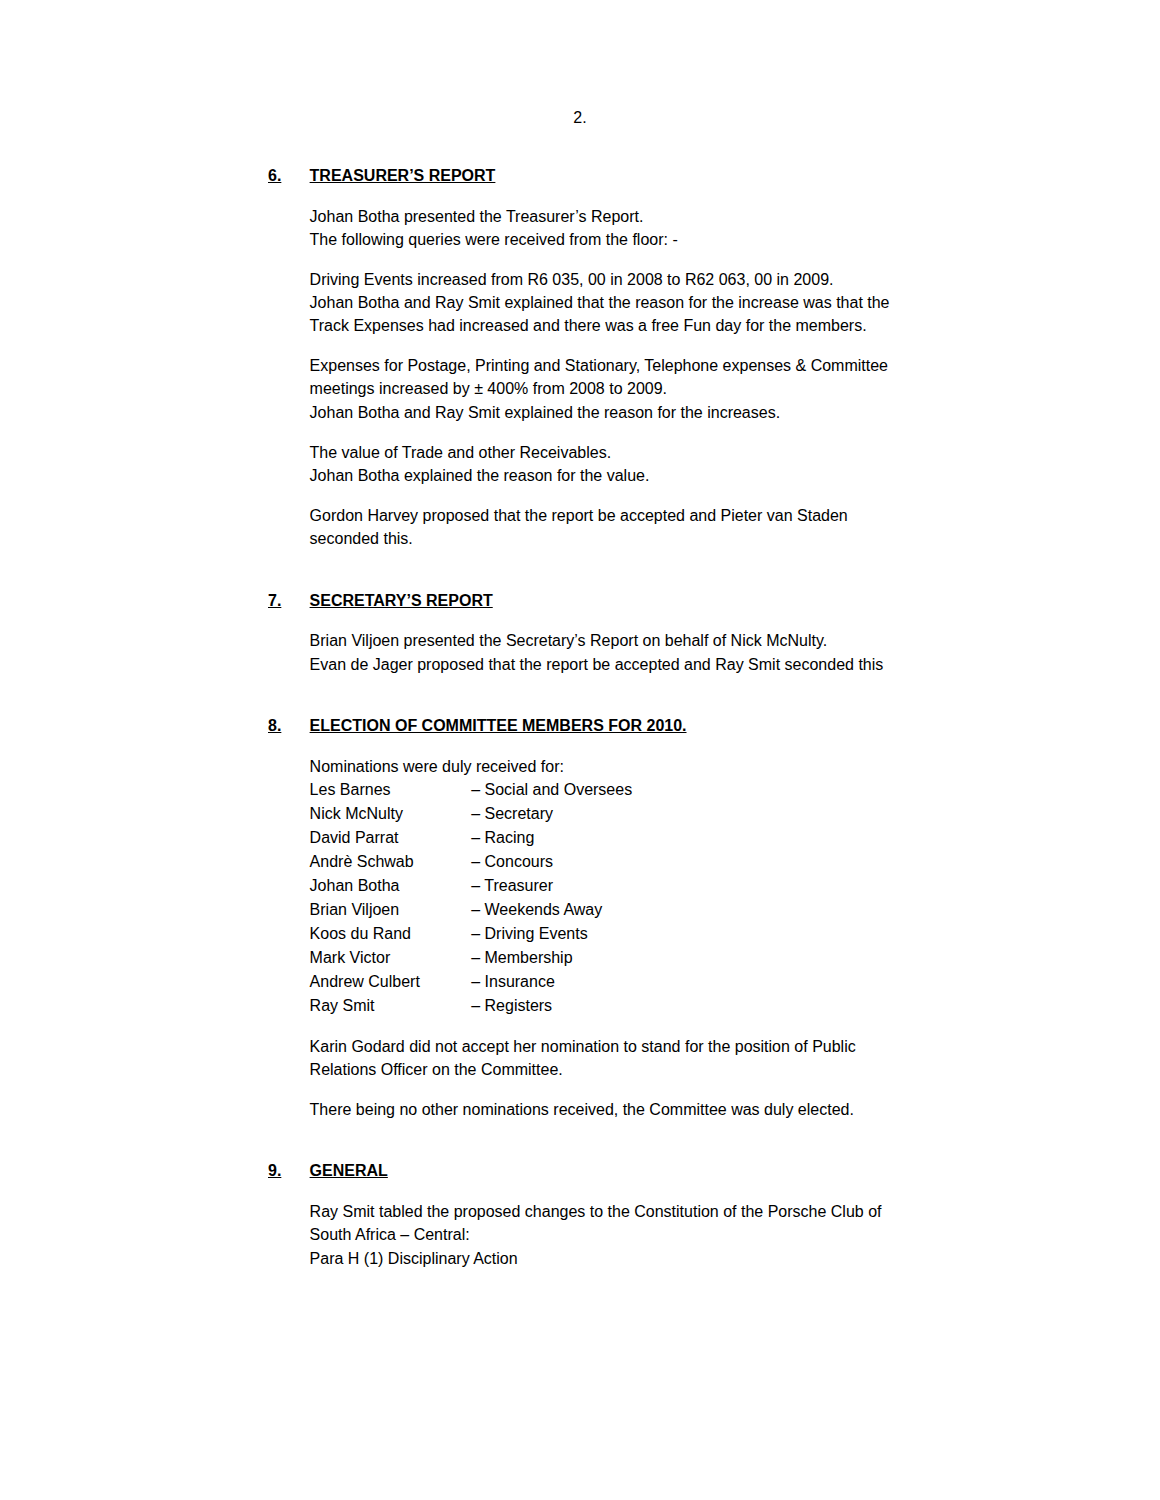2.
6. TREASURER’S REPORT
Johan Botha presented the Treasurer’s Report.
The following queries were received from the floor: -
Driving Events increased from R6 035, 00 in 2008 to R62 063, 00 in 2009.
Johan Botha and Ray Smit explained that the reason for the increase was that the Track Expenses had increased and there was a free Fun day for the members.
Expenses for Postage, Printing and Stationary, Telephone expenses & Committee meetings increased by ± 400% from 2008 to 2009.
Johan Botha and Ray Smit explained the reason for the increases.
The value of Trade and other Receivables.
Johan Botha explained the reason for the value.
Gordon Harvey proposed that the report be accepted and Pieter van Staden seconded this.
7. SECRETARY’S REPORT
Brian Viljoen presented the Secretary’s Report on behalf of Nick McNulty.
Evan de Jager proposed that the report be accepted and Ray Smit seconded this
8. ELECTION OF COMMITTEE MEMBERS FOR 2010.
Nominations were duly received for:
| Les Barnes | – Social and Oversees |
| Nick McNulty | – Secretary |
| David Parrat | – Racing |
| Andrè Schwab | – Concours |
| Johan Botha | – Treasurer |
| Brian Viljoen | – Weekends Away |
| Koos du Rand | – Driving Events |
| Mark Victor | – Membership |
| Andrew Culbert | – Insurance |
| Ray Smit | – Registers |
Karin Godard did not accept her nomination to stand for the position of Public Relations Officer on the Committee.
There being no other nominations received, the Committee was duly elected.
9. GENERAL
Ray Smit tabled the proposed changes to the Constitution of the Porsche Club of South Africa – Central:
Para H (1) Disciplinary Action